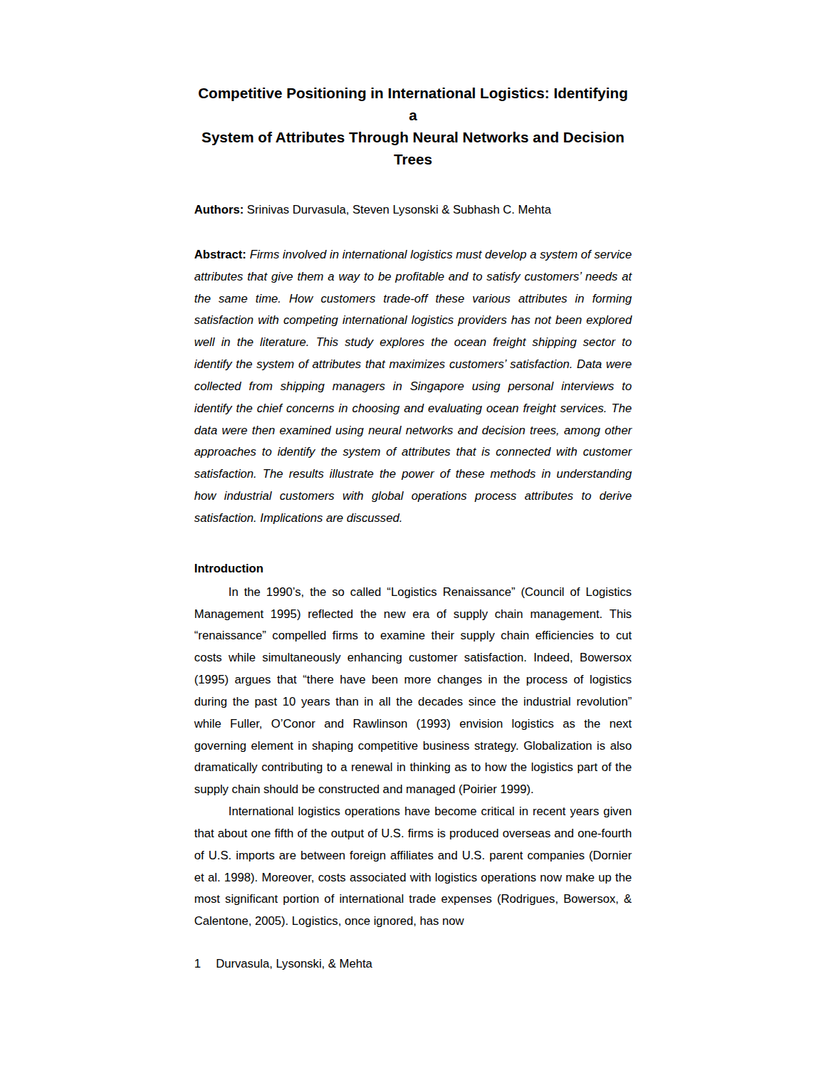Competitive Positioning in International Logistics: Identifying a
System of Attributes Through Neural Networks and Decision Trees
Authors: Srinivas Durvasula, Steven Lysonski & Subhash C. Mehta
Abstract: Firms involved in international logistics must develop a system of service attributes that give them a way to be profitable and to satisfy customers’ needs at the same time. How customers trade-off these various attributes in forming satisfaction with competing international logistics providers has not been explored well in the literature. This study explores the ocean freight shipping sector to identify the system of attributes that maximizes customers’ satisfaction. Data were collected from shipping managers in Singapore using personal interviews to identify the chief concerns in choosing and evaluating ocean freight services. The data were then examined using neural networks and decision trees, among other approaches to identify the system of attributes that is connected with customer satisfaction. The results illustrate the power of these methods in understanding how industrial customers with global operations process attributes to derive satisfaction. Implications are discussed.
Introduction
In the 1990’s, the so called “Logistics Renaissance” (Council of Logistics Management 1995) reflected the new era of supply chain management. This “renaissance” compelled firms to examine their supply chain efficiencies to cut costs while simultaneously enhancing customer satisfaction. Indeed, Bowersox (1995) argues that “there have been more changes in the process of logistics during the past 10 years than in all the decades since the industrial revolution” while Fuller, O’Conor and Rawlinson (1993) envision logistics as the next governing element in shaping competitive business strategy. Globalization is also dramatically contributing to a renewal in thinking as to how the logistics part of the supply chain should be constructed and managed (Poirier 1999).
International logistics operations have become critical in recent years given that about one fifth of the output of U.S. firms is produced overseas and one-fourth of U.S. imports are between foreign affiliates and U.S. parent companies (Dornier et al. 1998). Moreover, costs associated with logistics operations now make up the most significant portion of international trade expenses (Rodrigues, Bowersox, & Calentone, 2005). Logistics, once ignored, has now
1 Durvasula, Lysonski, & Mehta